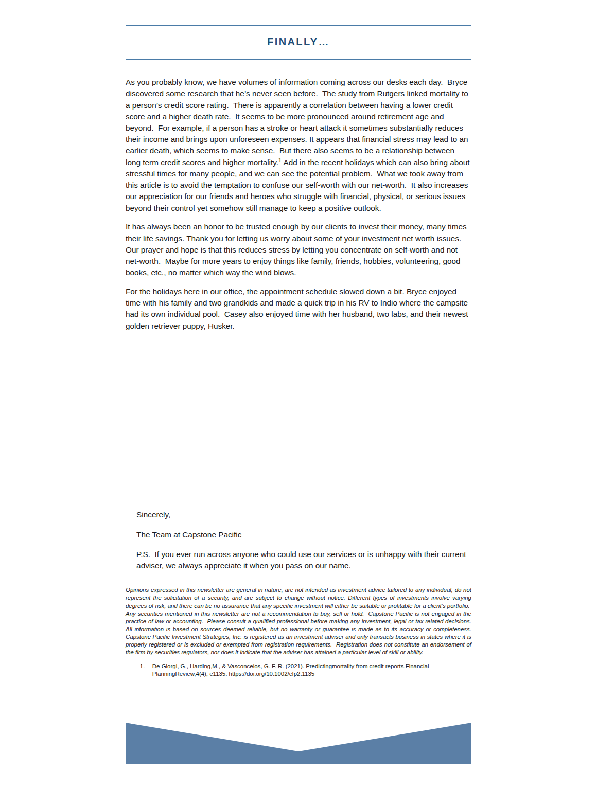FINALLY…
As you probably know, we have volumes of information coming across our desks each day. Bryce discovered some research that he’s never seen before. The study from Rutgers linked mortality to a person’s credit score rating. There is apparently a correlation between having a lower credit score and a higher death rate. It seems to be more pronounced around retirement age and beyond. For example, if a person has a stroke or heart attack it sometimes substantially reduces their income and brings upon unforeseen expenses. It appears that financial stress may lead to an earlier death, which seems to make sense. But there also seems to be a relationship between long term credit scores and higher mortality.1 Add in the recent holidays which can also bring about stressful times for many people, and we can see the potential problem. What we took away from this article is to avoid the temptation to confuse our self-worth with our net-worth. It also increases our appreciation for our friends and heroes who struggle with financial, physical, or serious issues beyond their control yet somehow still manage to keep a positive outlook.
It has always been an honor to be trusted enough by our clients to invest their money, many times their life savings. Thank you for letting us worry about some of your investment net worth issues. Our prayer and hope is that this reduces stress by letting you concentrate on self-worth and not net-worth. Maybe for more years to enjoy things like family, friends, hobbies, volunteering, good books, etc., no matter which way the wind blows.
For the holidays here in our office, the appointment schedule slowed down a bit. Bryce enjoyed time with his family and two grandkids and made a quick trip in his RV to Indio where the campsite had its own individual pool. Casey also enjoyed time with her husband, two labs, and their newest golden retriever puppy, Husker.
Sincerely,
The Team at Capstone Pacific
P.S. If you ever run across anyone who could use our services or is unhappy with their current adviser, we always appreciate it when you pass on our name.
Opinions expressed in this newsletter are general in nature, are not intended as investment advice tailored to any individual, do not represent the solicitation of a security, and are subject to change without notice. Different types of investments involve varying degrees of risk, and there can be no assurance that any specific investment will either be suitable or profitable for a client’s portfolio. Any securities mentioned in this newsletter are not a recommendation to buy, sell or hold. Capstone Pacific is not engaged in the practice of law or accounting. Please consult a qualified professional before making any investment, legal or tax related decisions. All information is based on sources deemed reliable, but no warranty or guarantee is made as to its accuracy or completeness. Capstone Pacific Investment Strategies, Inc. is registered as an investment adviser and only transacts business in states where it is properly registered or is excluded or exempted from registration requirements. Registration does not constitute an endorsement of the firm by securities regulators, nor does it indicate that the adviser has attained a particular level of skill or ability.
De Giorgi, G., Harding,M., & Vasconcelos, G. F. R. (2021). Predictingmortality from credit reports.Financial PlanningReview,4(4), e1135. https://doi.org/10.1002/cfp2.1135